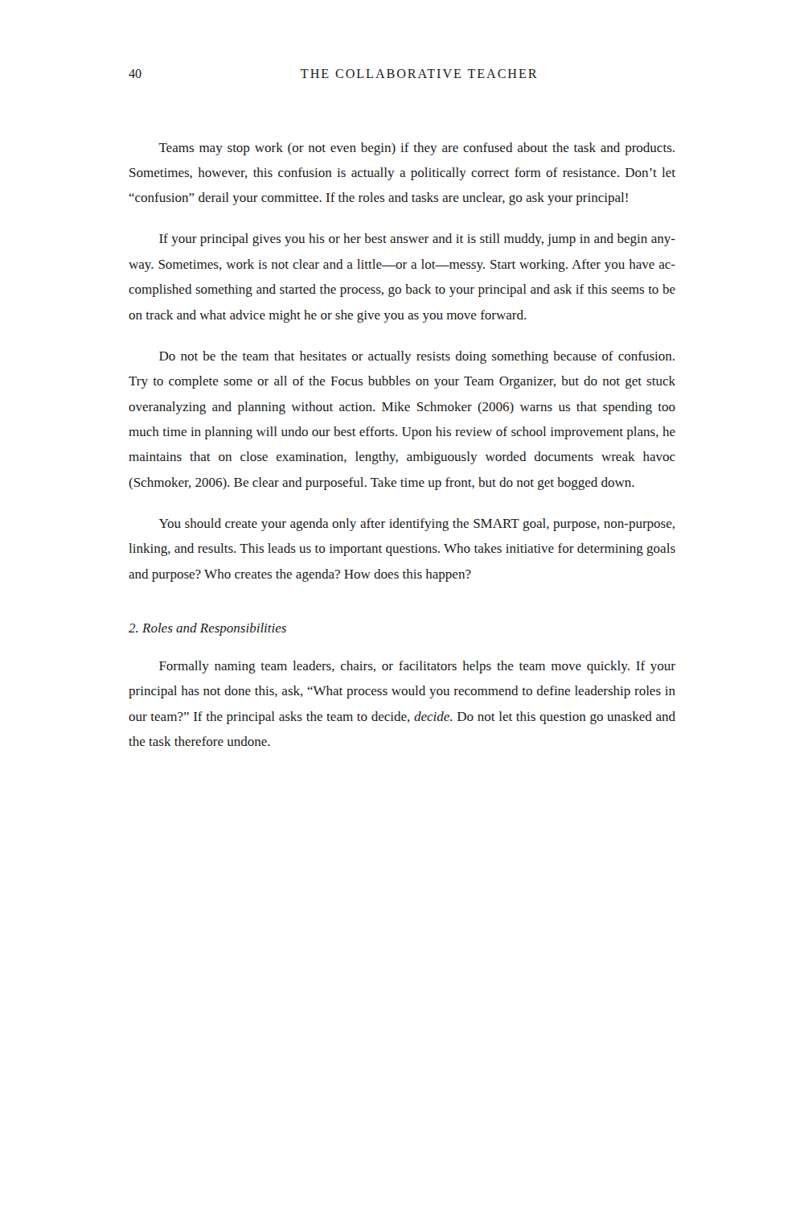40 The Collaborative Teacher
Teams may stop work (or not even begin) if they are confused about the task and products. Sometimes, however, this confusion is actually a politically correct form of resistance. Don’t let “confusion” derail your committee. If the roles and tasks are unclear, go ask your principal!
If your principal gives you his or her best answer and it is still muddy, jump in and begin anyway. Sometimes, work is not clear and a little—or a lot—messy. Start working. After you have accomplished something and started the process, go back to your principal and ask if this seems to be on track and what advice might he or she give you as you move forward.
Do not be the team that hesitates or actually resists doing something because of confusion. Try to complete some or all of the Focus bubbles on your Team Organizer, but do not get stuck overanalyzing and planning without action. Mike Schmoker (2006) warns us that spending too much time in planning will undo our best efforts. Upon his review of school improvement plans, he maintains that on close examination, lengthy, ambiguously worded documents wreak havoc (Schmoker, 2006). Be clear and purposeful. Take time up front, but do not get bogged down.
You should create your agenda only after identifying the SMART goal, purpose, non-purpose, linking, and results. This leads us to important questions. Who takes initiative for determining goals and purpose? Who creates the agenda? How does this happen?
2. Roles and Responsibilities
Formally naming team leaders, chairs, or facilitators helps the team move quickly. If your principal has not done this, ask, “What process would you recommend to define leadership roles in our team?” If the principal asks the team to decide, decide. Do not let this question go unasked and the task therefore undone.